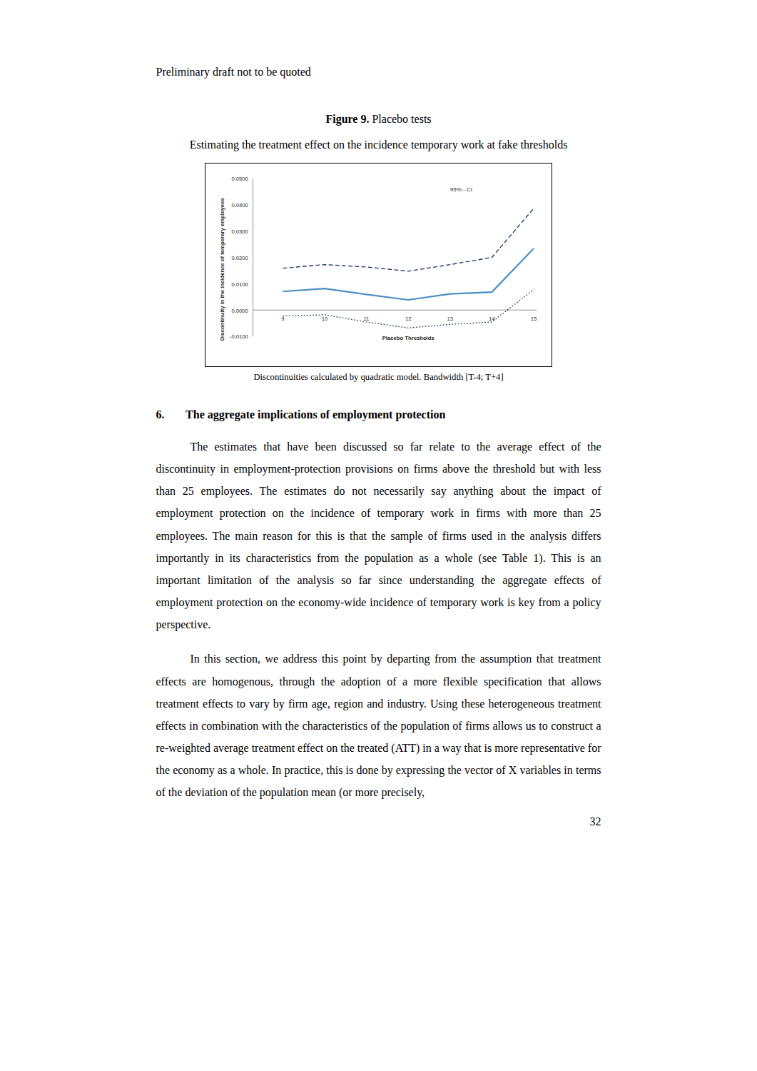Preliminary draft not to be quoted
Figure 9. Placebo tests
Estimating the treatment effect on the incidence temporary work at fake thresholds
0.0500 0.0400 0.0300 0.0200 0.0100 0.0000 -0.0100 Discontinuity in the incidence of temporary employees 95% - CI 9 10 11 12 13 14 15 Placebo Thresholds
Discontinuities calculated by quadratic model. Bandwidth [T-4; T+4]
6. The aggregate implications of employment protection
The estimates that have been discussed so far relate to the average effect of the discontinuity in employment-protection provisions on firms above the threshold but with less than 25 employees. The estimates do not necessarily say anything about the impact of employment protection on the incidence of temporary work in firms with more than 25 employees. The main reason for this is that the sample of firms used in the analysis differs importantly in its characteristics from the population as a whole (see Table 1). This is an important limitation of the analysis so far since understanding the aggregate effects of employment protection on the economy-wide incidence of temporary work is key from a policy perspective.
In this section, we address this point by departing from the assumption that treatment effects are homogenous, through the adoption of a more flexible specification that allows treatment effects to vary by firm age, region and industry. Using these heterogeneous treatment effects in combination with the characteristics of the population of firms allows us to construct a re-weighted average treatment effect on the treated (ATT) in a way that is more representative for the economy as a whole. In practice, this is done by expressing the vector of X variables in terms of the deviation of the population mean (or more precisely,
32